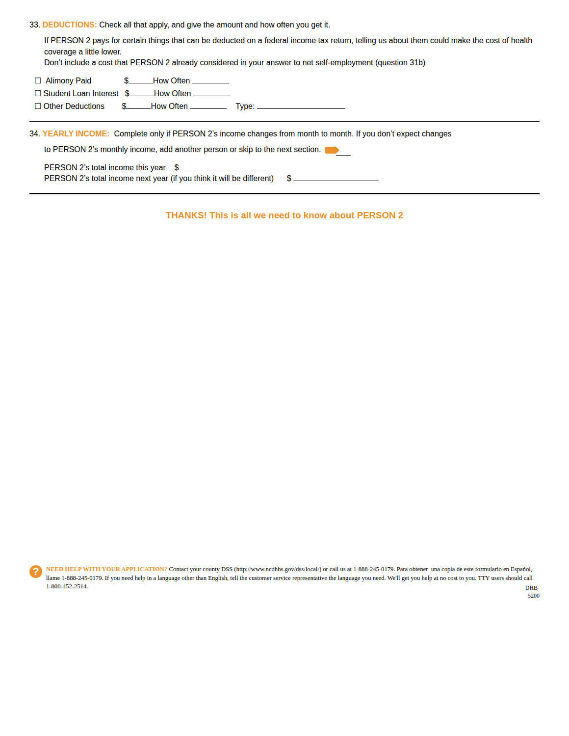33. DEDUCTIONS: Check all that apply, and give the amount and how often you get it.
If PERSON 2 pays for certain things that can be deducted on a federal income tax return, telling us about them could make the cost of health coverage a little lower.
Don’t include a cost that PERSON 2 already considered in your answer to net self-employment (question 31b)
☐ Alimony Paid $ How Often
☐ Student Loan Interest $ How Often
☐ Other Deductions $ How Often Type:
34. YEARLY INCOME: Complete only if PERSON 2’s income changes from month to month. If you don’t expect changes
to PERSON 2’s monthly income, add another person or skip to the next section.
PERSON 2’s total income this year $
PERSON 2’s total income next year (if you think it will be different) $
THANKS! This is all we need to know about PERSON 2
? NEED HELP WITH YOUR APPLICATION? Contact your county DSS (http://www.ncdhhs.gov/dss/local/) or call us at 1-888-245-0179. Para obtener una copia de este formulario en Español, llame 1-888-245-0179. If you need help in a language other than English, tell the customer service representative the language you need. We'll get you help at no cost to you. TTY users should call 1-800-452-2514.
DHB-
5200